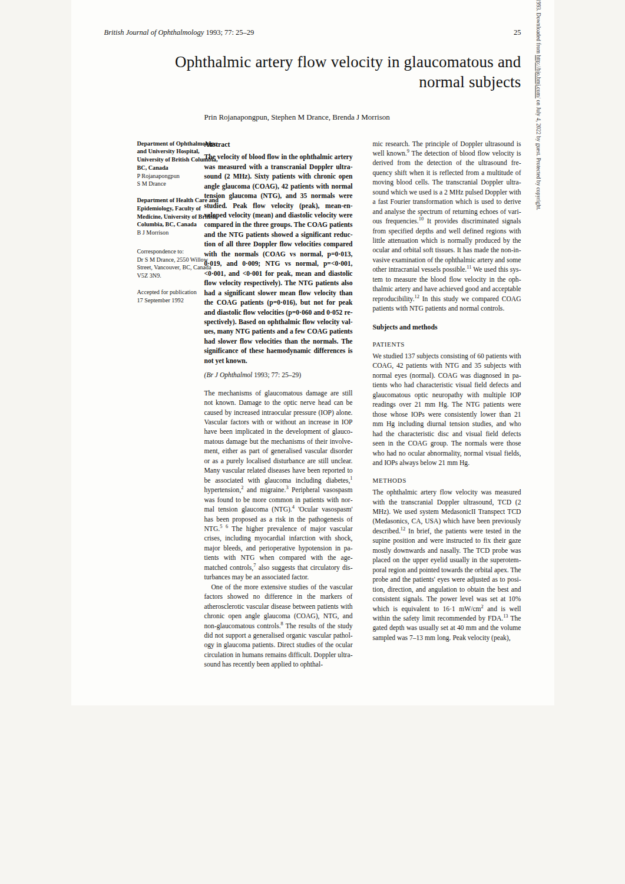British Journal of Ophthalmology 1993; 77: 25–29
25
Ophthalmic artery flow velocity in glaucomatous and
normal subjects
Prin Rojanapongpun, Stephen M Drance, Brenda J Morrison
Department of Ophthalmology, and University Hospital, University of British Columbia, BC, Canada
P Rojanapongpun
S M Drance
Department of Health Care and Epidemiology, Faculty of Medicine, University of British Columbia, BC, Canada
B J Morrison
Correspondence to:
Dr S M Drance, 2550 Willow Street, Vancouver, BC, Canada V5Z 3N9.
Accepted for publication
17 September 1992
Abstract
The velocity of blood flow in the ophthalmic artery was measured with a transcranial Doppler ultrasound (2 MHz). Sixty patients with chronic open angle glaucoma (COAG), 42 patients with normal tension glaucoma (NTG), and 35 normals were studied. Peak flow velocity (peak), mean-enveloped velocity (mean) and diastolic velocity were compared in the three groups. The COAG patients and the NTG patients showed a significant reduction of all three Doppler flow velocities compared with the normals (COAG vs normal, p=0·013, 0·019, and 0·009; NTG vs normal, p=<0·001, <0·001, and <0·001 for peak, mean and diastolic flow velocity respectively). The NTG patients also had a significant slower mean flow velocity than the COAG patients (p=0·016), but not for peak and diastolic flow velocities (p=0·060 and 0·052 respectively). Based on ophthalmic flow velocity values, many NTG patients and a few COAG patients had slower flow velocities than the normals. The significance of these haemodynamic differences is not yet known.
(Br J Ophthalmol 1993; 77: 25–29)
The mechanisms of glaucomatous damage are still not known. Damage to the optic nerve head can be caused by increased intraocular pressure (IOP) alone. Vascular factors with or without an increase in IOP have been implicated in the development of glaucomatous damage but the mechanisms of their involvement, either as part of generalised vascular disorder or as a purely localised disturbance are still unclear. Many vascular related diseases have been reported to be associated with glaucoma including diabetes,1 hypertension,2 and migraine.3 Peripheral vasospasm was found to be more common in patients with normal tension glaucoma (NTG).4 'Ocular vasospasm' has been proposed as a risk in the pathogenesis of NTG.5 6 The higher prevalence of major vascular crises, including myocardial infarction with shock, major bleeds, and perioperative hypotension in patients with NTG when compared with the age-matched controls,7 also suggests that circulatory disturbances may be an associated factor.
One of the more extensive studies of the vascular factors showed no difference in the markers of atherosclerotic vascular disease between patients with chronic open angle glaucoma (COAG), NTG, and non-glaucomatous controls.8 The results of the study did not support a generalised organic vascular pathology in glaucoma patients. Direct studies of the ocular circulation in humans remains difficult. Doppler ultrasound has recently been applied to ophthal-
mic research. The principle of Doppler ultrasound is well known.9 The detection of blood flow velocity is derived from the detection of the ultrasound frequency shift when it is reflected from a multitude of moving blood cells. The transcranial Doppler ultrasound which we used is a 2 MHz pulsed Doppler with a fast Fourier transformation which is used to derive and analyse the spectrum of returning echoes of various frequencies.10 It provides discriminated signals from specified depths and well defined regions with little attenuation which is normally produced by the ocular and orbital soft tissues. It has made the non-invasive examination of the ophthalmic artery and some other intracranial vessels possible.11 We used this system to measure the blood flow velocity in the ophthalmic artery and have achieved good and acceptable reproducibility.12 In this study we compared COAG patients with NTG patients and normal controls.
Subjects and methods
Patients
We studied 137 subjects consisting of 60 patients with COAG, 42 patients with NTG and 35 subjects with normal eyes (normal). COAG was diagnosed in patients who had characteristic visual field defects and glaucomatous optic neuropathy with multiple IOP readings over 21 mm Hg. The NTG patients were those whose IOPs were consistently lower than 21 mm Hg including diurnal tension studies, and who had the characteristic disc and visual field defects seen in the COAG group. The normals were those who had no ocular abnormality, normal visual fields, and IOPs always below 21 mm Hg.
Methods
The ophthalmic artery flow velocity was measured with the transcranial Doppler ultrasound, TCD (2 MHz). We used system MedasonicII Transpect TCD (Medasonics, CA, USA) which have been previously described.12 In brief, the patients were tested in the supine position and were instructed to fix their gaze mostly downwards and nasally. The TCD probe was placed on the upper eyelid usually in the superotemporal region and pointed towards the orbital apex. The probe and the patients' eyes were adjusted as to position, direction, and angulation to obtain the best and consistent signals. The power level was set at 10% which is equivalent to 16·1 mW/cm2 and is well within the safety limit recommended by FDA.13 The gated depth was usually set at 40 mm and the volume sampled was 7–13 mm long. Peak velocity (peak),
Br J Ophthalmol: first published as 10.1136/bjo.77.1.25 on 1 January 1993. Downloaded from http://bjo.bmj.com/ on July 4, 2022 by guest. Protected by copyright.